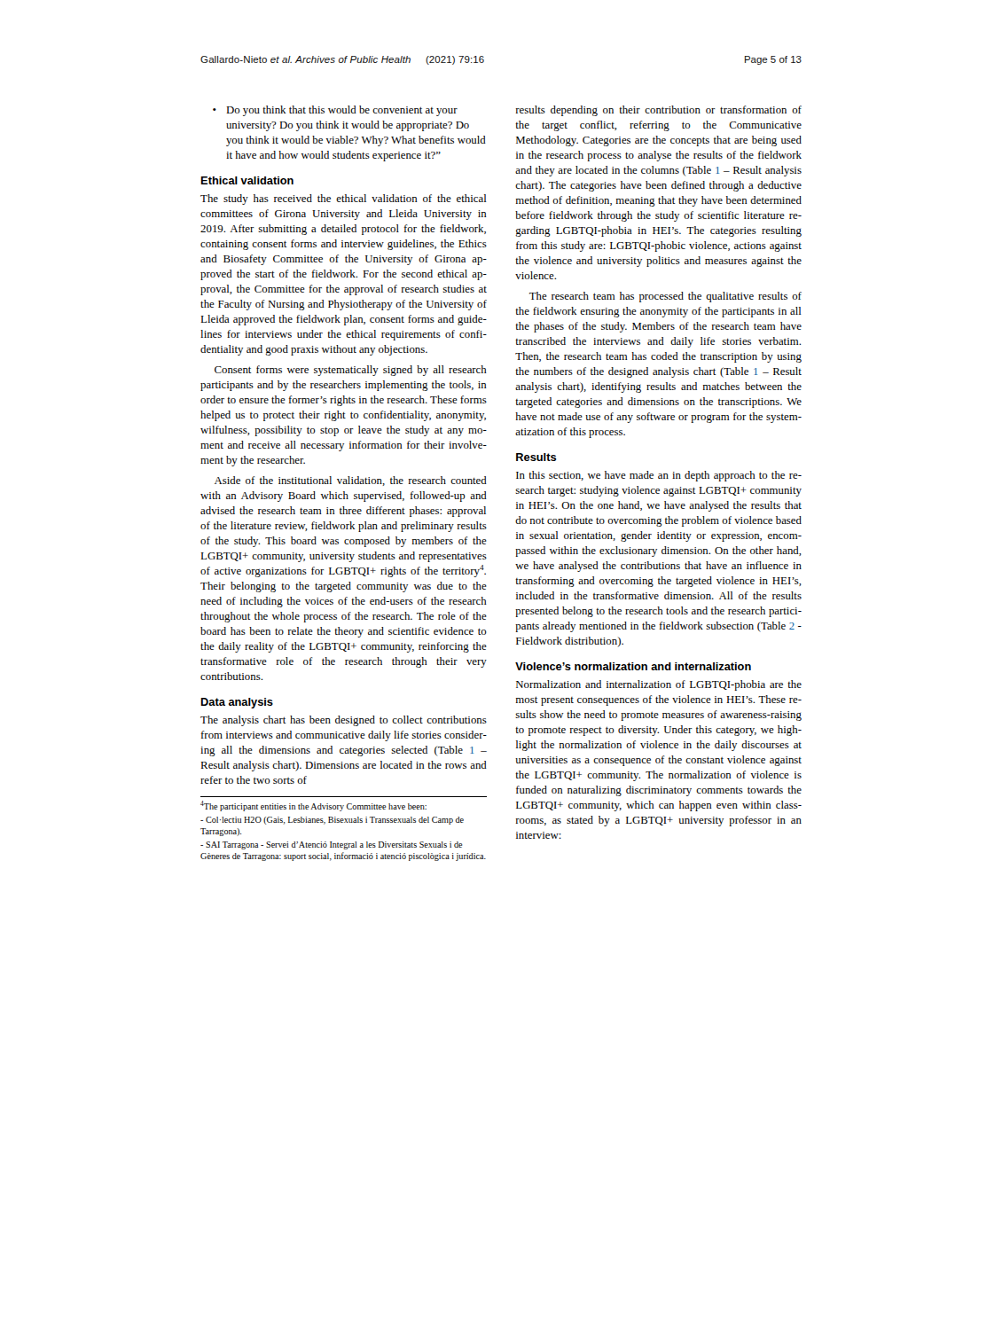Gallardo-Nieto et al. Archives of Public Health (2021) 79:16
Page 5 of 13
Do you think that this would be convenient at your university? Do you think it would be appropriate? Do you think it would be viable? Why? What benefits would it have and how would students experience it?”
Ethical validation
The study has received the ethical validation of the ethical committees of Girona University and Lleida University in 2019. After submitting a detailed protocol for the fieldwork, containing consent forms and interview guidelines, the Ethics and Biosafety Committee of the University of Girona approved the start of the fieldwork. For the second ethical approval, the Committee for the approval of research studies at the Faculty of Nursing and Physiotherapy of the University of Lleida approved the fieldwork plan, consent forms and guidelines for interviews under the ethical requirements of confidentiality and good praxis without any objections.
Consent forms were systematically signed by all research participants and by the researchers implementing the tools, in order to ensure the former’s rights in the research. These forms helped us to protect their right to confidentiality, anonymity, wilfulness, possibility to stop or leave the study at any moment and receive all necessary information for their involvement by the researcher.
Aside of the institutional validation, the research counted with an Advisory Board which supervised, followed-up and advised the research team in three different phases: approval of the literature review, fieldwork plan and preliminary results of the study. This board was composed by members of the LGBTQI+ community, university students and representatives of active organizations for LGBTQI+ rights of the territory4. Their belonging to the targeted community was due to the need of including the voices of the end-users of the research throughout the whole process of the research. The role of the board has been to relate the theory and scientific evidence to the daily reality of the LGBTQI+ community, reinforcing the transformative role of the research through their very contributions.
Data analysis
The analysis chart has been designed to collect contributions from interviews and communicative daily life stories considering all the dimensions and categories selected (Table 1 – Result analysis chart). Dimensions are located in the rows and refer to the two sorts of
4The participant entities in the Advisory Committee have been:
- Col·lectiu H2O (Gais, Lesbianes, Bisexuals i Transsexuals del Camp de Tarragona).
- SAI Tarragona - Servei d’Atenció Integral a les Diversitats Sexuals i de Gèneres de Tarragona: suport social, informació i atenció piscològica i jurídica.
results depending on their contribution or transformation of the target conflict, referring to the Communicative Methodology. Categories are the concepts that are being used in the research process to analyse the results of the fieldwork and they are located in the columns (Table 1 – Result analysis chart). The categories have been defined through a deductive method of definition, meaning that they have been determined before fieldwork through the study of scientific literature regarding LGBTQI-phobia in HEI’s. The categories resulting from this study are: LGBTQI-phobic violence, actions against the violence and university politics and measures against the violence.
The research team has processed the qualitative results of the fieldwork ensuring the anonymity of the participants in all the phases of the study. Members of the research team have transcribed the interviews and daily life stories verbatim. Then, the research team has coded the transcription by using the numbers of the designed analysis chart (Table 1 – Result analysis chart), identifying results and matches between the targeted categories and dimensions on the transcriptions. We have not made use of any software or program for the systematization of this process.
Results
In this section, we have made an in depth approach to the research target: studying violence against LGBTQI+ community in HEI’s. On the one hand, we have analysed the results that do not contribute to overcoming the problem of violence based in sexual orientation, gender identity or expression, encompassed within the exclusionary dimension. On the other hand, we have analysed the contributions that have an influence in transforming and overcoming the targeted violence in HEI’s, included in the transformative dimension. All of the results presented belong to the research tools and the research participants already mentioned in the fieldwork subsection (Table 2 - Fieldwork distribution).
Violence’s normalization and internalization
Normalization and internalization of LGBTQI-phobia are the most present consequences of the violence in HEI’s. These results show the need to promote measures of awareness-raising to promote respect to diversity. Under this category, we highlight the normalization of violence in the daily discourses at universities as a consequence of the constant violence against the LGBTQI+ community. The normalization of violence is funded on naturalizing discriminatory comments towards the LGBTQI+ community, which can happen even within classrooms, as stated by a LGBTQI+ university professor in an interview: